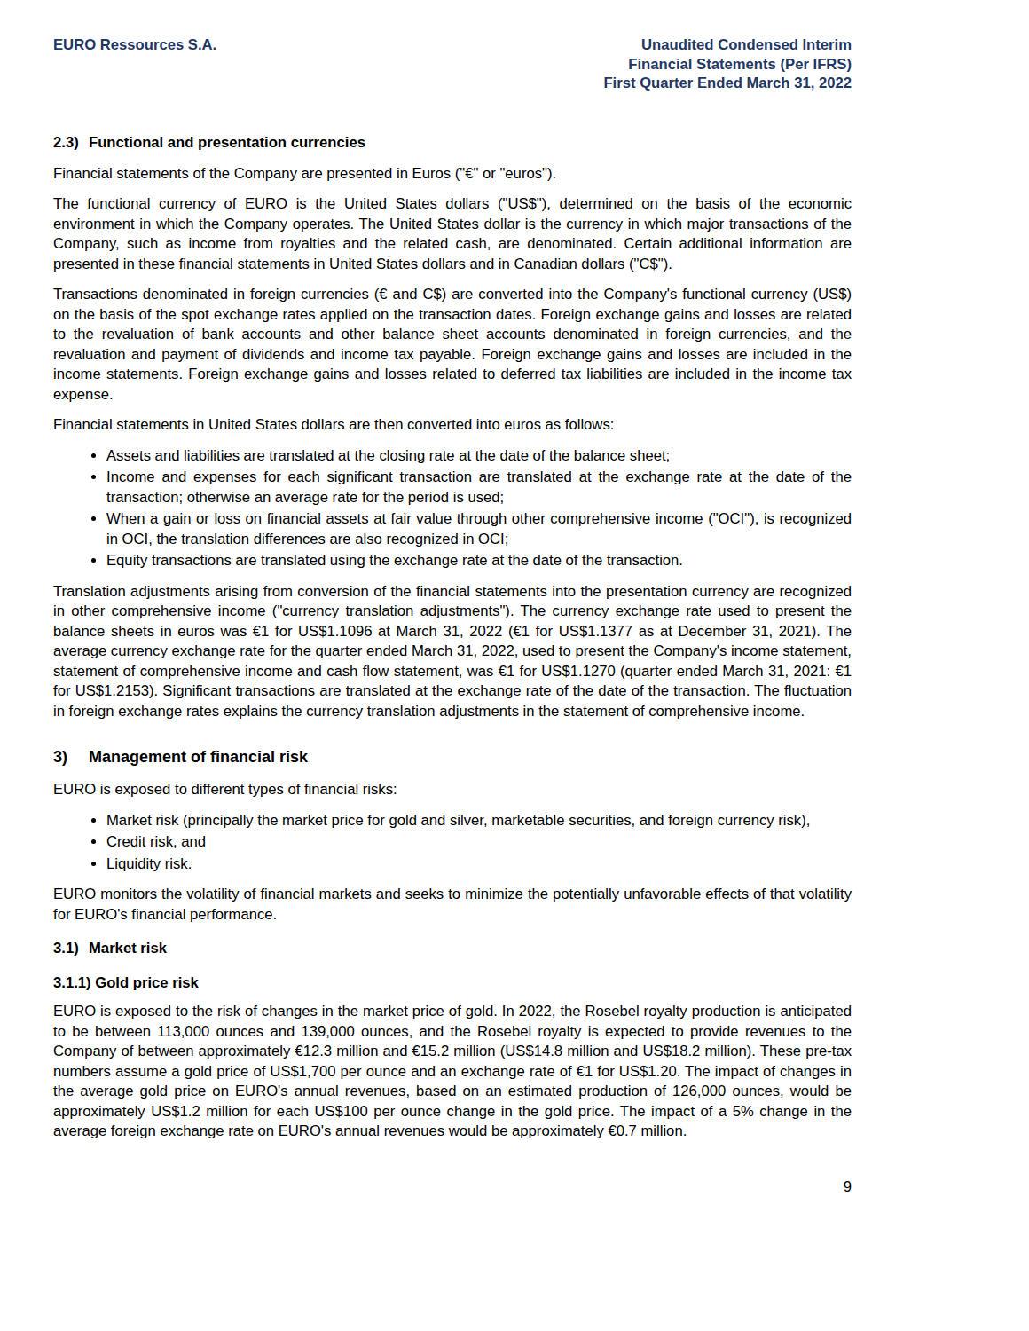EURO Ressources S.A.
Unaudited Condensed Interim
Financial Statements (Per IFRS)
First Quarter Ended March 31, 2022
2.3) Functional and presentation currencies
Financial statements of the Company are presented in Euros ("€" or "euros").
The functional currency of EURO is the United States dollars ("US$"), determined on the basis of the economic environment in which the Company operates. The United States dollar is the currency in which major transactions of the Company, such as income from royalties and the related cash, are denominated. Certain additional information are presented in these financial statements in United States dollars and in Canadian dollars ("C$").
Transactions denominated in foreign currencies (€ and C$) are converted into the Company's functional currency (US$) on the basis of the spot exchange rates applied on the transaction dates. Foreign exchange gains and losses are related to the revaluation of bank accounts and other balance sheet accounts denominated in foreign currencies, and the revaluation and payment of dividends and income tax payable. Foreign exchange gains and losses are included in the income statements. Foreign exchange gains and losses related to deferred tax liabilities are included in the income tax expense.
Financial statements in United States dollars are then converted into euros as follows:
Assets and liabilities are translated at the closing rate at the date of the balance sheet;
Income and expenses for each significant transaction are translated at the exchange rate at the date of the transaction; otherwise an average rate for the period is used;
When a gain or loss on financial assets at fair value through other comprehensive income ("OCI"), is recognized in OCI, the translation differences are also recognized in OCI;
Equity transactions are translated using the exchange rate at the date of the transaction.
Translation adjustments arising from conversion of the financial statements into the presentation currency are recognized in other comprehensive income ("currency translation adjustments"). The currency exchange rate used to present the balance sheets in euros was €1 for US$1.1096 at March 31, 2022 (€1 for US$1.1377 as at December 31, 2021). The average currency exchange rate for the quarter ended March 31, 2022, used to present the Company's income statement, statement of comprehensive income and cash flow statement, was €1 for US$1.1270 (quarter ended March 31, 2021: €1 for US$1.2153). Significant transactions are translated at the exchange rate of the date of the transaction. The fluctuation in foreign exchange rates explains the currency translation adjustments in the statement of comprehensive income.
3) Management of financial risk
EURO is exposed to different types of financial risks:
Market risk (principally the market price for gold and silver, marketable securities, and foreign currency risk),
Credit risk, and
Liquidity risk.
EURO monitors the volatility of financial markets and seeks to minimize the potentially unfavorable effects of that volatility for EURO's financial performance.
3.1) Market risk
3.1.1) Gold price risk
EURO is exposed to the risk of changes in the market price of gold. In 2022, the Rosebel royalty production is anticipated to be between 113,000 ounces and 139,000 ounces, and the Rosebel royalty is expected to provide revenues to the Company of between approximately €12.3 million and €15.2 million (US$14.8 million and US$18.2 million). These pre-tax numbers assume a gold price of US$1,700 per ounce and an exchange rate of €1 for US$1.20. The impact of changes in the average gold price on EURO's annual revenues, based on an estimated production of 126,000 ounces, would be approximately US$1.2 million for each US$100 per ounce change in the gold price. The impact of a 5% change in the average foreign exchange rate on EURO's annual revenues would be approximately €0.7 million.
9